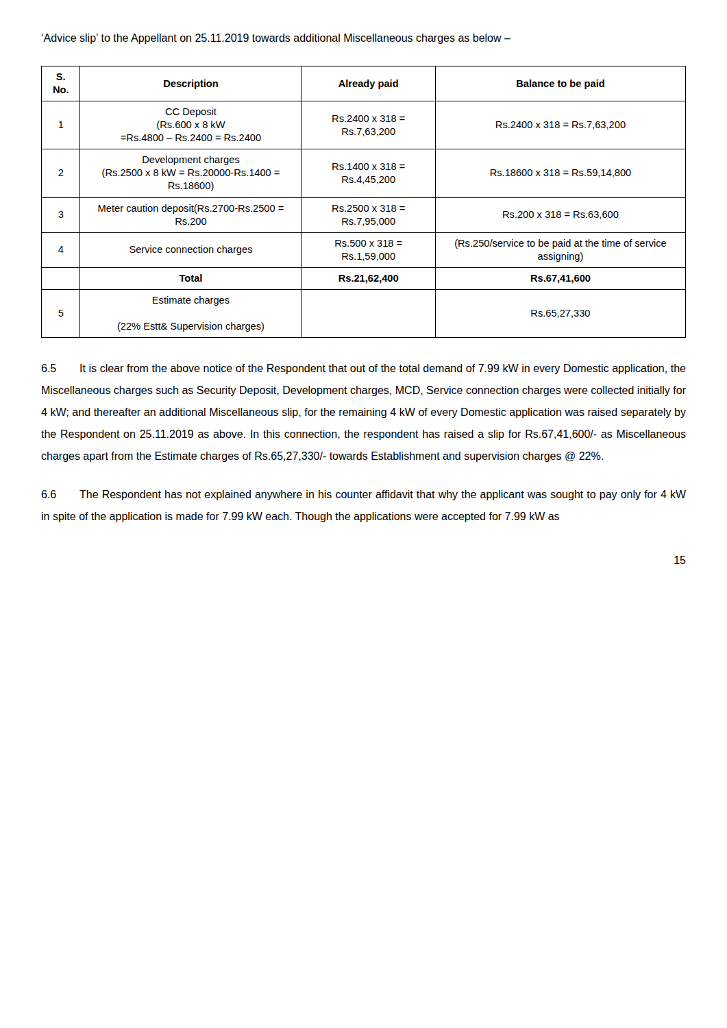‘Advice slip’ to the Appellant on 25.11.2019 towards additional Miscellaneous charges as below –
| S. No. | Description | Already paid | Balance to be paid |
| --- | --- | --- | --- |
| 1 | CC Deposit (Rs.600 x 8 kW =Rs.4800 – Rs.2400 = Rs.2400 | Rs.2400 x 318 = Rs.7,63,200 | Rs.2400 x 318 = Rs.7,63,200 |
| 2 | Development charges (Rs.2500 x 8 kW = Rs.20000-Rs.1400 = Rs.18600) | Rs.1400 x 318 = Rs.4,45,200 | Rs.18600 x 318 = Rs.59,14,800 |
| 3 | Meter caution deposit(Rs.2700-Rs.2500 = Rs.200 | Rs.2500 x 318 = Rs.7,95,000 | Rs.200 x 318 = Rs.63,600 |
| 4 | Service connection charges | Rs.500 x 318 = Rs.1,59,000 | (Rs.250/service to be paid at the time of service assigning) |
| | Total | Rs.21,62,400 | Rs.67,41,600 |
| 5 | Estimate charges (22% Estt& Supervision charges) | | Rs.65,27,330 |
6.5 It is clear from the above notice of the Respondent that out of the total demand of 7.99 kW in every Domestic application, the Miscellaneous charges such as Security Deposit, Development charges, MCD, Service connection charges were collected initially for 4 kW; and thereafter an additional Miscellaneous slip, for the remaining 4 kW of every Domestic application was raised separately by the Respondent on 25.11.2019 as above. In this connection, the respondent has raised a slip for Rs.67,41,600/- as Miscellaneous charges apart from the Estimate charges of Rs.65,27,330/- towards Establishment and supervision charges @ 22%.
6.6 The Respondent has not explained anywhere in his counter affidavit that why the applicant was sought to pay only for 4 kW in spite of the application is made for 7.99 kW each. Though the applications were accepted for 7.99 kW as
15